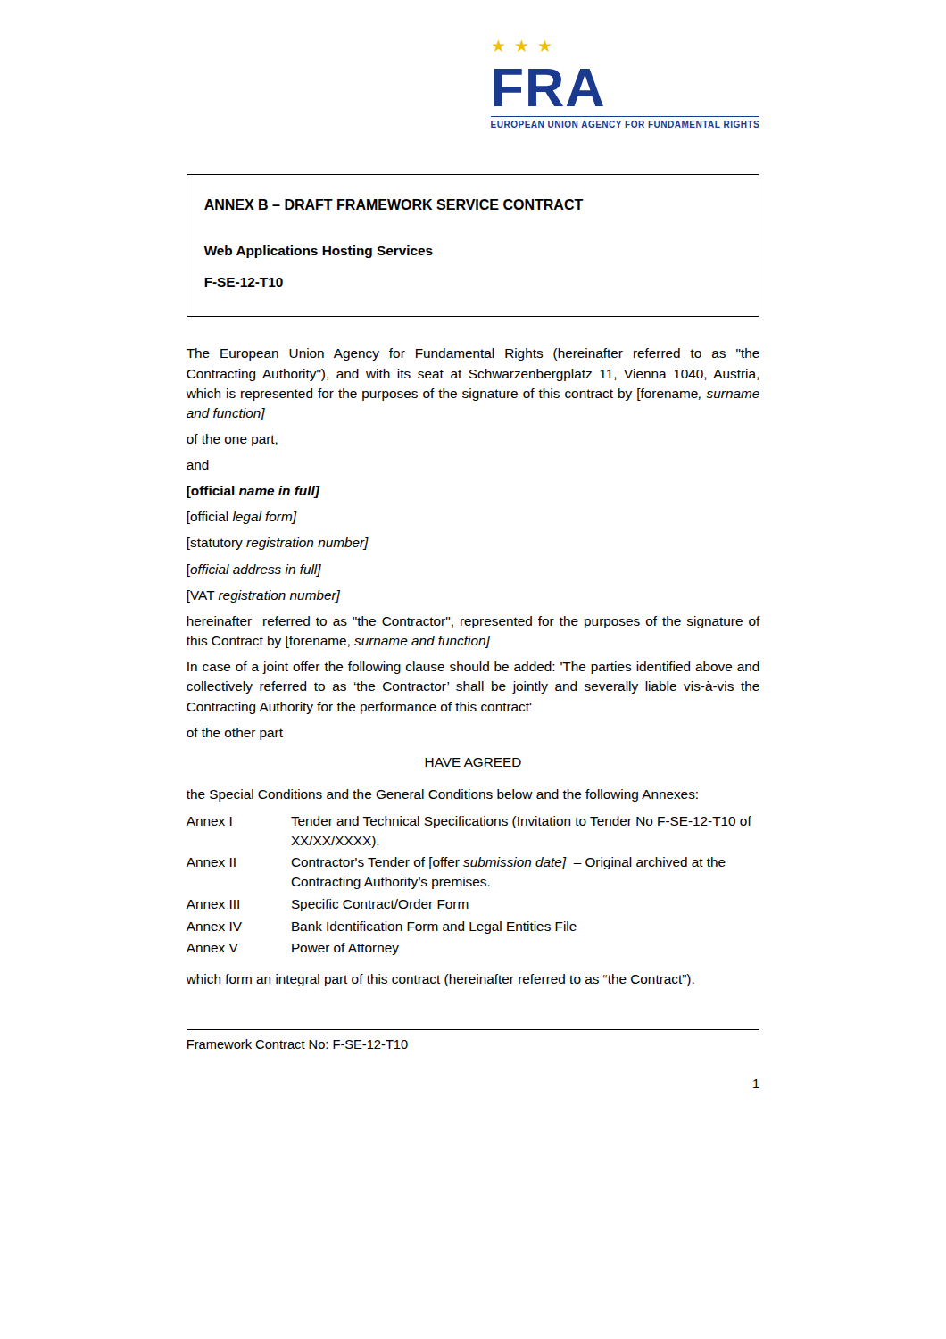★ ★ ★
FRA
EUROPEAN UNION AGENCY FOR FUNDAMENTAL RIGHTS
ANNEX B – DRAFT FRAMEWORK SERVICE CONTRACT
Web Applications Hosting Services
F-SE-12-T10
The European Union Agency for Fundamental Rights (hereinafter referred to as "the Contracting Authority"), and with its seat at Schwarzenbergplatz 11, Vienna 1040, Austria, which is represented for the purposes of the signature of this contract by [forename, surname and function]
of the one part,
and
[official name in full]
[official legal form]
[statutory registration number]
[official address in full]
[VAT registration number]
hereinafter referred to as "the Contractor", represented for the purposes of the signature of this Contract by [forename, surname and function]
In case of a joint offer the following clause should be added: 'The parties identified above and collectively referred to as ‘the Contractor’ shall be jointly and severally liable vis-à-vis the Contracting Authority for the performance of this contract'
of the other part
HAVE AGREED
the Special Conditions and the General Conditions below and the following Annexes:
Annex I
Tender and Technical Specifications (Invitation to Tender No F-SE-12-T10 of XX/XX/XXXX).
Annex II
Contractor's Tender of [offer submission date] – Original archived at the Contracting Authority’s premises.
Annex III
Specific Contract/Order Form
Annex IV
Bank Identification Form and Legal Entities File
Annex V
Power of Attorney
which form an integral part of this contract (hereinafter referred to as “the Contract”).
Framework Contract No: F-SE-12-T10
1